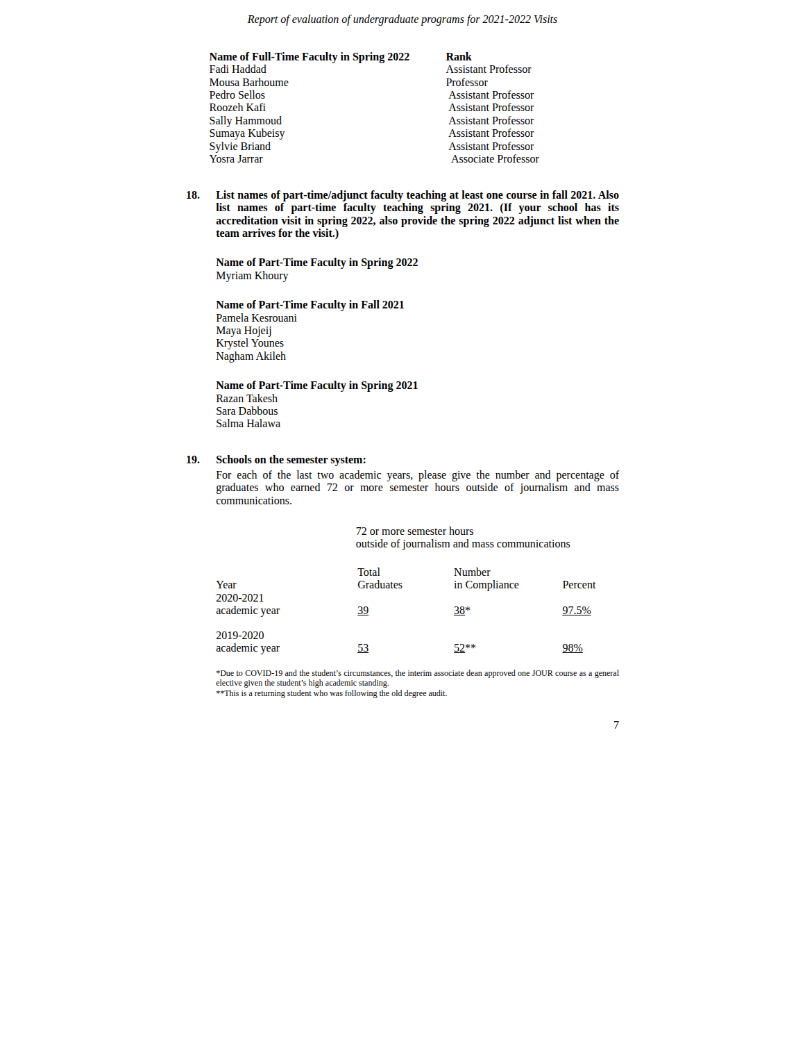Report of evaluation of undergraduate programs for 2021-2022 Visits
Name of Full-Time Faculty in Spring 2022 Rank
Fadi Haddad Assistant Professor
Mousa Barhoume Professor
Pedro Sellos Assistant Professor
Roozeh Kafi Assistant Professor
Sally Hammoud Assistant Professor
Sumaya Kubeisy Assistant Professor
Sylvie Briand Assistant Professor
Yosra Jarrar Associate Professor
18.
List names of part-time/adjunct faculty teaching at least one course in fall 2021. Also list names of part-time faculty teaching spring 2021. (If your school has its accreditation visit in spring 2022, also provide the spring 2022 adjunct list when the team arrives for the visit.)
Name of Part-Time Faculty in Spring 2022
Myriam Khoury
Name of Part-Time Faculty in Fall 2021
Pamela Kesrouani
Maya Hojeij
Krystel Younes
Nagham Akileh
Name of Part-Time Faculty in Spring 2021
Razan Takesh
Sara Dabbous
Salma Halawa
19.
Schools on the semester system:
For each of the last two academic years, please give the number and percentage of graduates who earned 72 or more semester hours outside of journalism and mass communications.
72 or more semester hours
outside of journalism and mass communications
| | Total | Number | |
| Year | Graduates | in Compliance | Percent |
| 2020-2021 | | | |
| academic year | 39 | 38 * | 97.5% |
| 2019-2020 | | | |
| academic year | 53 | 52 ** | 98% |
*Due to COVID-19 and the student’s circumstances, the interim associate dean approved one JOUR course as a general elective given the student’s high academic standing.
**This is a returning student who was following the old degree audit.
7